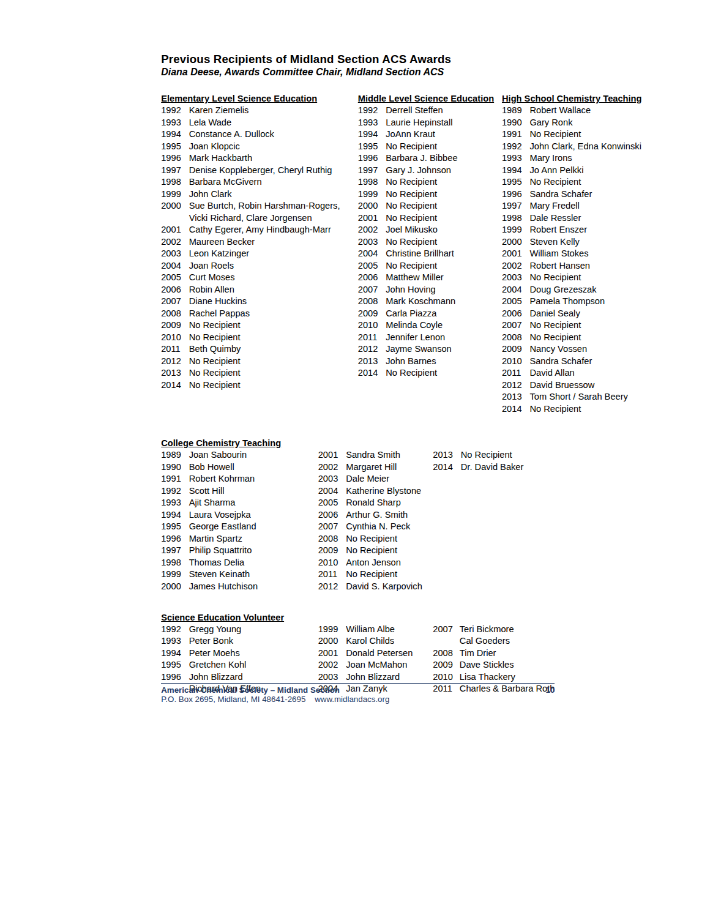Previous Recipients of Midland Section ACS Awards
Diana Deese, Awards Committee Chair, Midland Section ACS
Elementary Level Science Education
| 1992 | Karen Ziemelis |
| 1993 | Lela Wade |
| 1994 | Constance A. Dullock |
| 1995 | Joan Klopcic |
| 1996 | Mark Hackbarth |
| 1997 | Denise Koppleberger, Cheryl Ruthig |
| 1998 | Barbara McGivern |
| 1999 | John Clark |
| 2000 | Sue Burtch, Robin Harshman-Rogers, |
| | Vicki Richard, Clare Jorgensen |
| 2001 | Cathy Egerer, Amy Hindbaugh-Marr |
| 2002 | Maureen Becker |
| 2003 | Leon Katzinger |
| 2004 | Joan Roels |
| 2005 | Curt Moses |
| 2006 | Robin Allen |
| 2007 | Diane Huckins |
| 2008 | Rachel Pappas |
| 2009 | No Recipient |
| 2010 | No Recipient |
| 2011 | Beth Quimby |
| 2012 | No Recipient |
| 2013 | No Recipient |
| 2014 | No Recipient |
Middle Level Science Education
| 1992 | Derrell Steffen |
| 1993 | Laurie Hepinstall |
| 1994 | JoAnn Kraut |
| 1995 | No Recipient |
| 1996 | Barbara J. Bibbee |
| 1997 | Gary J. Johnson |
| 1998 | No Recipient |
| 1999 | No Recipient |
| 2000 | No Recipient |
| 2001 | No Recipient |
| 2002 | Joel Mikusko |
| 2003 | No Recipient |
| 2004 | Christine Brillhart |
| 2005 | No Recipient |
| 2006 | Matthew Miller |
| 2007 | John Hoving |
| 2008 | Mark Koschmann |
| 2009 | Carla Piazza |
| 2010 | Melinda Coyle |
| 2011 | Jennifer Lenon |
| 2012 | Jayme Swanson |
| 2013 | John Barnes |
| 2014 | No Recipient |
High School Chemistry Teaching
| 1989 | Robert Wallace |
| 1990 | Gary Ronk |
| 1991 | No Recipient |
| 1992 | John Clark, Edna Konwinski |
| 1993 | Mary Irons |
| 1994 | Jo Ann Pelkki |
| 1995 | No Recipient |
| 1996 | Sandra Schafer |
| 1997 | Mary Fredell |
| 1998 | Dale Ressler |
| 1999 | Robert Enszer |
| 2000 | Steven Kelly |
| 2001 | William Stokes |
| 2002 | Robert Hansen |
| 2003 | No Recipient |
| 2004 | Doug Grezeszak |
| 2005 | Pamela Thompson |
| 2006 | Daniel Sealy |
| 2007 | No Recipient |
| 2008 | No Recipient |
| 2009 | Nancy Vossen |
| 2010 | Sandra Schafer |
| 2011 | David Allan |
| 2012 | David Bruessow |
| 2013 | Tom Short / Sarah Beery |
| 2014 | No Recipient |
College Chemistry Teaching
| 1989 | Joan Sabourin |
| 1990 | Bob Howell |
| 1991 | Robert Kohrman |
| 1992 | Scott Hill |
| 1993 | Ajit Sharma |
| 1994 | Laura Vosejpka |
| 1995 | George Eastland |
| 1996 | Martin Spartz |
| 1997 | Philip Squattrito |
| 1998 | Thomas Delia |
| 1999 | Steven Keinath |
| 2000 | James Hutchison |
| 2001 | Sandra Smith |
| 2002 | Margaret Hill |
| 2003 | Dale Meier |
| 2004 | Katherine Blystone |
| 2005 | Ronald Sharp |
| 2006 | Arthur G. Smith |
| 2007 | Cynthia N. Peck |
| 2008 | No Recipient |
| 2009 | No Recipient |
| 2010 | Anton Jenson |
| 2011 | No Recipient |
| 2012 | David S. Karpovich |
| 2013 | No Recipient |
| 2014 | Dr. David Baker |
Science Education Volunteer
| 1992 | Gregg Young |
| 1993 | Peter Bonk |
| 1994 | Peter Moehs |
| 1995 | Gretchen Kohl |
| 1996 | John Blizzard |
| | Richard Van Effen |
| 1999 | William Albe |
| 2000 | Karol Childs |
| 2001 | Donald Petersen |
| 2002 | Joan McMahon |
| 2003 | John Blizzard |
| 2004 | Jan Zanyk |
| 2007 | Teri Bickmore |
| | Cal Goeders |
| 2008 | Tim Drier |
| 2009 | Dave Stickles |
| 2010 | Lisa Thackery |
| 2011 | Charles & Barbara Roth |
American Chemical Society – Midland Section 10
P.O. Box 2695, Midland, MI 48641-2695 www.midlandacs.org